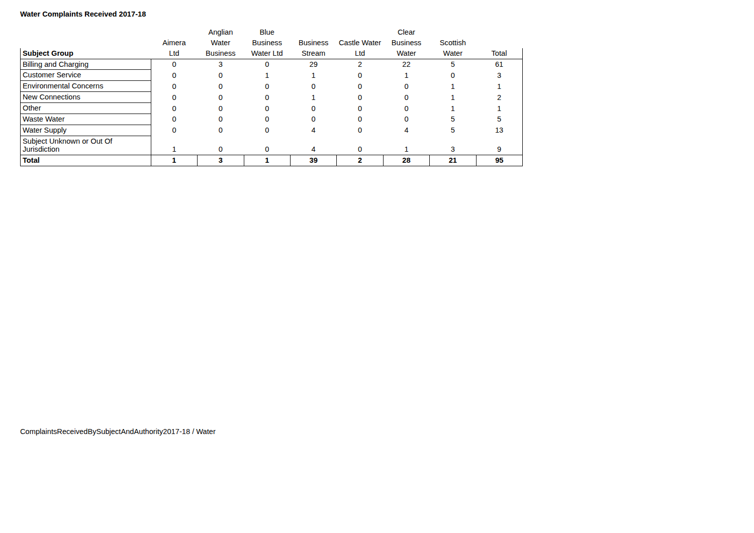Water Complaints Received 2017-18
| | | Anglian | Blue | | | Clear | | |
| --- | --- | --- | --- | --- | --- | --- | --- | --- |
| | Aimera | Water | Business | Business | Castle Water | Business | Scottish | |
| Subject Group | Ltd | Business | Water Ltd | Stream | Ltd | Water | Water | Total |
| Billing and Charging | 0 | 3 | 0 | 29 | 2 | 22 | 5 | 61 |
| Customer Service | 0 | 0 | 1 | 1 | 0 | 1 | 0 | 3 |
| Environmental Concerns | 0 | 0 | 0 | 0 | 0 | 0 | 1 | 1 |
| New Connections | 0 | 0 | 0 | 1 | 0 | 0 | 1 | 2 |
| Other | 0 | 0 | 0 | 0 | 0 | 0 | 1 | 1 |
| Waste Water | 0 | 0 | 0 | 0 | 0 | 0 | 5 | 5 |
| Water Supply | 0 | 0 | 0 | 4 | 0 | 4 | 5 | 13 |
| Subject Unknown or Out Of Jurisdiction | 1 | 0 | 0 | 4 | 0 | 1 | 3 | 9 |
| Total | 1 | 3 | 1 | 39 | 2 | 28 | 21 | 95 |
ComplaintsReceivedBySubjectAndAuthority2017-18 / Water